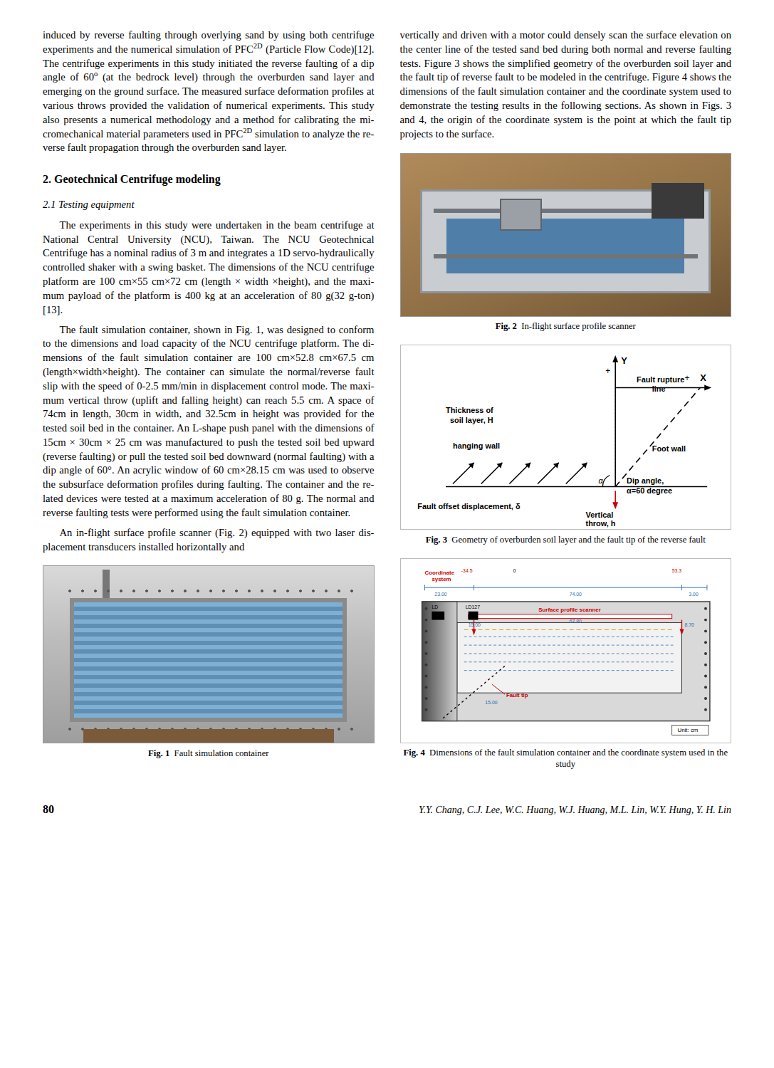induced by reverse faulting through overlying sand by using both centrifuge experiments and the numerical simulation of PFC2D (Particle Flow Code)[12]. The centrifuge experiments in this study initiated the reverse faulting of a dip angle of 60o (at the bedrock level) through the overburden sand layer and emerging on the ground surface. The measured surface deformation profiles at various throws provided the validation of numerical experiments. This study also presents a numerical methodology and a method for calibrating the micromechanical material parameters used in PFC2D simulation to analyze the reverse fault propagation through the overburden sand layer.
2. Geotechnical Centrifuge modeling
2.1 Testing equipment
The experiments in this study were undertaken in the beam centrifuge at National Central University (NCU), Taiwan. The NCU Geotechnical Centrifuge has a nominal radius of 3 m and integrates a 1D servo-hydraulically controlled shaker with a swing basket. The dimensions of the NCU centrifuge platform are 100 cm×55 cm×72 cm (length × width ×height), and the maximum payload of the platform is 400 kg at an acceleration of 80 g(32 g-ton)[13].
The fault simulation container, shown in Fig. 1, was designed to conform to the dimensions and load capacity of the NCU centrifuge platform. The dimensions of the fault simulation container are 100 cm×52.8 cm×67.5 cm (length×width×height). The container can simulate the normal/reverse fault slip with the speed of 0-2.5 mm/min in displacement control mode. The maximum vertical throw (uplift and falling height) can reach 5.5 cm. A space of 74cm in length, 30cm in width, and 32.5cm in height was provided for the tested soil bed in the container. An L-shape push panel with the dimensions of 15cm × 30cm × 25 cm was manufactured to push the tested soil bed upward (reverse faulting) or pull the tested soil bed downward (normal faulting) with a dip angle of 60°. An acrylic window of 60 cm×28.15 cm was used to observe the subsurface deformation profiles during faulting. The container and the related devices were tested at a maximum acceleration of 80 g. The normal and reverse faulting tests were performed using the fault simulation container.
An in-flight surface profile scanner (Fig. 2) equipped with two laser displacement transducers installed horizontally and
Fig. 1 Fault simulation container
vertically and driven with a motor could densely scan the surface elevation on the center line of the tested sand bed during both normal and reverse faulting tests. Figure 3 shows the simplified geometry of the overburden soil layer and the fault tip of reverse fault to be modeled in the centrifuge. Figure 4 shows the dimensions of the fault simulation container and the coordinate system used to demonstrate the testing results in the following sections. As shown in Figs. 3 and 4, the origin of the coordinate system is the point at which the fault tip projects to the surface.
Fig. 2 In-flight surface profile scanner
Y + X + Fault rupture line α Thickness of soil layer, H hanging wall Foot wall Dip angle, α=60 degree Vertical throw, h Fault offset displacement, δ
Fig. 3 Geometry of overburden soil layer and the fault tip of the reverse fault
Surface profile scanner LD LD127 Fault tip Coordinate system -34.5 0 53.3 23.00 74.00 3.00 67.80 15.00 8.70 15.00 Unit: cm
Fig. 4 Dimensions of the fault simulation container and the coordinate system used in the study
80
Y.Y. Chang, C.J. Lee, W.C. Huang, W.J. Huang, M.L. Lin, W.Y. Hung, Y. H. Lin